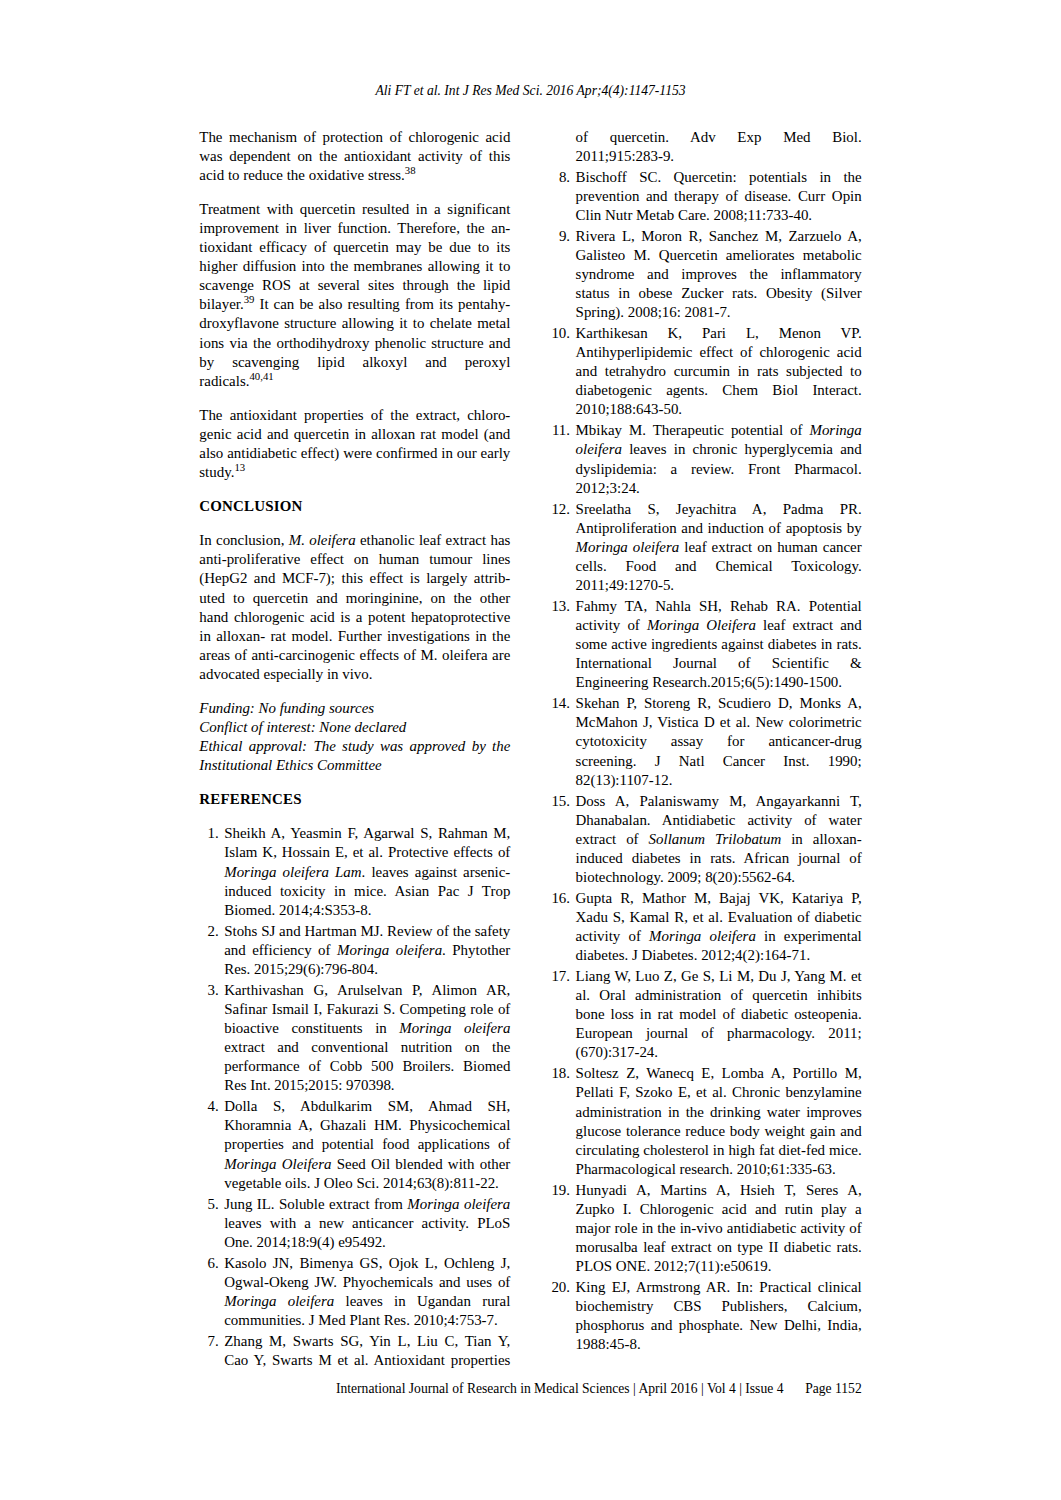Ali FT et al. Int J Res Med Sci. 2016 Apr;4(4):1147-1153
The mechanism of protection of chlorogenic acid was dependent on the antioxidant activity of this acid to reduce the oxidative stress.38
Treatment with quercetin resulted in a significant improvement in liver function. Therefore, the antioxidant efficacy of quercetin may be due to its higher diffusion into the membranes allowing it to scavenge ROS at several sites through the lipid bilayer.39 It can be also resulting from its pentahydroxyflavone structure allowing it to chelate metal ions via the orthodihydroxy phenolic structure and by scavenging lipid alkoxyl and peroxyl radicals.40,41
The antioxidant properties of the extract, chlorogenic acid and quercetin in alloxan rat model (and also antidiabetic effect) were confirmed in our early study.13
Conclusion
In conclusion, M. oleifera ethanolic leaf extract has anti-proliferative effect on human tumour lines (HepG2 and MCF-7); this effect is largely attributed to quercetin and moringinine, on the other hand chlorogenic acid is a potent hepatoprotective in alloxan- rat model. Further investigations in the areas of anti-carcinogenic effects of M. oleifera are advocated especially in vivo.
Funding: No funding sources Conflict of interest: None declared Ethical approval: The study was approved by the Institutional Ethics Committee
References
Sheikh A, Yeasmin F, Agarwal S, Rahman M, Islam K, Hossain E, et al. Protective effects of Moringa oleifera Lam. leaves against arsenic- induced toxicity in mice. Asian Pac J Trop Biomed. 2014;4:S353-8.
Stohs SJ and Hartman MJ. Review of the safety and efficiency of Moringa oleifera. Phytother Res. 2015;29(6):796-804.
Karthivashan G, Arulselvan P, Alimon AR, Safinar Ismail I, Fakurazi S. Competing role of bioactive constituents in Moringa oleifera extract and conventional nutrition on the performance of Cobb 500 Broilers. Biomed Res Int. 2015;2015: 970398.
Dolla S, Abdulkarim SM, Ahmad SH, Khoramnia A, Ghazali HM. Physicochemical properties and potential food applications of Moringa Oleifera Seed Oil blended with other vegetable oils. J Oleo Sci. 2014;63(8):811-22.
Jung IL. Soluble extract from Moringa oleifera leaves with a new anticancer activity. PLoS One. 2014;18:9(4) e95492.
Kasolo JN, Bimenya GS, Ojok L, Ochleng J, Ogwal-Okeng JW. Phyochemicals and uses of Moringa oleifera leaves in Ugandan rural communities. J Med Plant Res. 2010;4:753-7.
Zhang M, Swarts SG, Yin L, Liu C, Tian Y, Cao Y, Swarts M et al. Antioxidant properties of quercetin. Adv Exp Med Biol. 2011;915:283-9.
Bischoff SC. Quercetin: potentials in the prevention and therapy of disease. Curr Opin Clin Nutr Metab Care. 2008;11:733-40.
Rivera L, Moron R, Sanchez M, Zarzuelo A, Galisteo M. Quercetin ameliorates metabolic syndrome and improves the inflammatory status in obese Zucker rats. Obesity (Silver Spring). 2008;16: 2081-7.
Karthikesan K, Pari L, Menon VP. Antihyperlipidemic effect of chlorogenic acid and tetrahydro curcumin in rats subjected to diabetogenic agents. Chem Biol Interact. 2010;188:643-50.
Mbikay M. Therapeutic potential of Moringa oleifera leaves in chronic hyperglycemia and dyslipidemia: a review. Front Pharmacol. 2012;3:24.
Sreelatha S, Jeyachitra A, Padma PR. Antiproliferation and induction of apoptosis by Moringa oleifera leaf extract on human cancer cells. Food and Chemical Toxicology. 2011;49:1270-5.
Fahmy TA, Nahla SH, Rehab RA. Potential activity of Moringa Oleifera leaf extract and some active ingredients against diabetes in rats. International Journal of Scientific & Engineering Research.2015;6(5):1490-1500.
Skehan P, Storeng R, Scudiero D, Monks A, McMahon J, Vistica D et al. New colorimetric cytotoxicity assay for anticancer-drug screening. J Natl Cancer Inst. 1990; 82(13):1107-12.
Doss A, Palaniswamy M, Angayarkanni T, Dhanabalan. Antidiabetic activity of water extract of Sollanum Trilobatum in alloxan- induced diabetes in rats. African journal of biotechnology. 2009; 8(20):5562-64.
Gupta R, Mathor M, Bajaj VK, Katariya P, Xadu S, Kamal R, et al. Evaluation of diabetic activity of Moringa oleifera in experimental diabetes. J Diabetes. 2012;4(2):164-71.
Liang W, Luo Z, Ge S, Li M, Du J, Yang M. et al. Oral administration of quercetin inhibits bone loss in rat model of diabetic osteopenia. European journal of pharmacology. 2011;(670):317-24.
Soltesz Z, Wanecq E, Lomba A, Portillo M, Pellati F, Szoko E, et al. Chronic benzylamine administration in the drinking water improves glucose tolerance reduce body weight gain and circulating cholesterol in high fat diet-fed mice. Pharmacological research. 2010;61:335-63.
Hunyadi A, Martins A, Hsieh T, Seres A, Zupko I. Chlorogenic acid and rutin play a major role in the in-vivo antidiabetic activity of morusalba leaf extract on type II diabetic rats. PLOS ONE. 2012;7(11):e50619.
King EJ, Armstrong AR. In: Practical clinical biochemistry CBS Publishers, Calcium, phosphorus and phosphate. New Delhi, India, 1988:45-8.
International Journal of Research in Medical Sciences | April 2016 | Vol 4 | Issue 4Page 1152